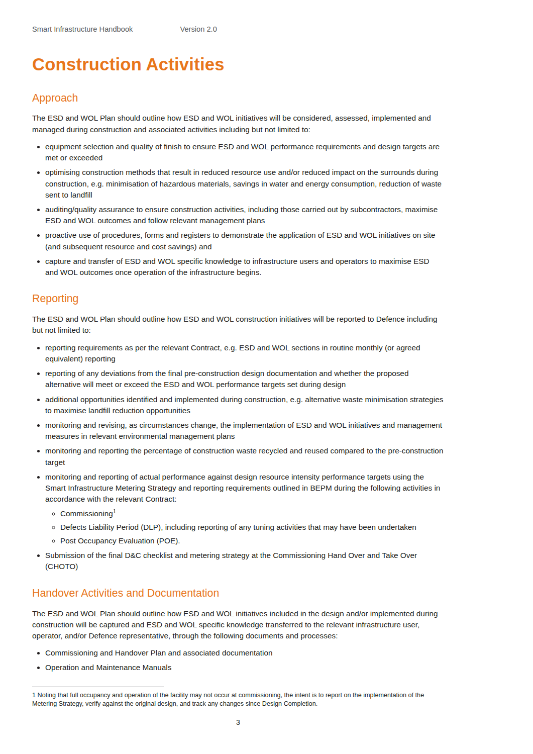Smart Infrastructure Handbook Version 2.0
Construction Activities
Approach
The ESD and WOL Plan should outline how ESD and WOL initiatives will be considered, assessed, implemented and managed during construction and associated activities including but not limited to:
equipment selection and quality of finish to ensure ESD and WOL performance requirements and design targets are met or exceeded
optimising construction methods that result in reduced resource use and/or reduced impact on the surrounds during construction, e.g. minimisation of hazardous materials, savings in water and energy consumption, reduction of waste sent to landfill
auditing/quality assurance to ensure construction activities, including those carried out by subcontractors, maximise ESD and WOL outcomes and follow relevant management plans
proactive use of procedures, forms and registers to demonstrate the application of ESD and WOL initiatives on site (and subsequent resource and cost savings) and
capture and transfer of ESD and WOL specific knowledge to infrastructure users and operators to maximise ESD and WOL outcomes once operation of the infrastructure begins.
Reporting
The ESD and WOL Plan should outline how ESD and WOL construction initiatives will be reported to Defence including but not limited to:
reporting requirements as per the relevant Contract, e.g. ESD and WOL sections in routine monthly (or agreed equivalent) reporting
reporting of any deviations from the final pre-construction design documentation and whether the proposed alternative will meet or exceed the ESD and WOL performance targets set during design
additional opportunities identified and implemented during construction, e.g. alternative waste minimisation strategies to maximise landfill reduction opportunities
monitoring and revising, as circumstances change, the implementation of ESD and WOL initiatives and management measures in relevant environmental management plans
monitoring and reporting the percentage of construction waste recycled and reused compared to the pre-construction target
monitoring and reporting of actual performance against design resource intensity performance targets using the Smart Infrastructure Metering Strategy and reporting requirements outlined in BEPM during the following activities in accordance with the relevant Contract:
Commissioning1
Defects Liability Period (DLP), including reporting of any tuning activities that may have been undertaken
Post Occupancy Evaluation (POE).
Submission of the final D&C checklist and metering strategy at the Commissioning Hand Over and Take Over (CHOTO)
Handover Activities and Documentation
The ESD and WOL Plan should outline how ESD and WOL initiatives included in the design and/or implemented during construction will be captured and ESD and WOL specific knowledge transferred to the relevant infrastructure user, operator, and/or Defence representative, through the following documents and processes:
Commissioning and Handover Plan and associated documentation
Operation and Maintenance Manuals
1 Noting that full occupancy and operation of the facility may not occur at commissioning, the intent is to report on the implementation of the Metering Strategy, verify against the original design, and track any changes since Design Completion.
3